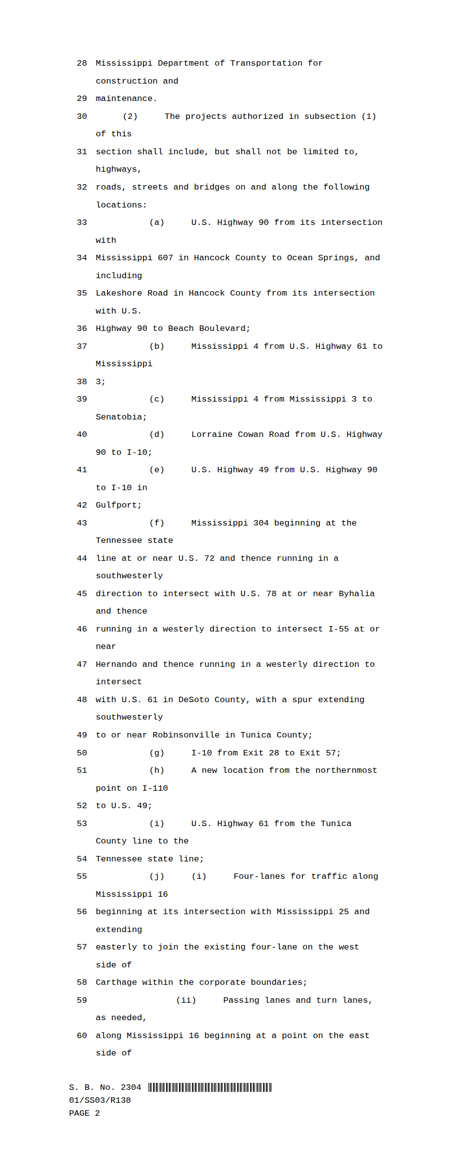Mississippi Department of Transportation for construction and
maintenance.
(2) The projects authorized in subsection (1) of this
section shall include, but shall not be limited to, highways,
roads, streets and bridges on and along the following locations:
(a) U.S. Highway 90 from its intersection with
Mississippi 607 in Hancock County to Ocean Springs, and including
Lakeshore Road in Hancock County from its intersection with U.S.
Highway 90 to Beach Boulevard;
(b) Mississippi 4 from U.S. Highway 61 to Mississippi
3;
(c) Mississippi 4 from Mississippi 3 to Senatobia;
(d) Lorraine Cowan Road from U.S. Highway 90 to I-10;
(e) U.S. Highway 49 from U.S. Highway 90 to I-10 in
Gulfport;
(f) Mississippi 304 beginning at the Tennessee state
line at or near U.S. 72 and thence running in a southwesterly
direction to intersect with U.S. 78 at or near Byhalia and thence
running in a westerly direction to intersect I-55 at or near
Hernando and thence running in a westerly direction to intersect
with U.S. 61 in DeSoto County, with a spur extending southwesterly
to or near Robinsonville in Tunica County;
(g) I-10 from Exit 28 to Exit 57;
(h) A new location from the northernmost point on I-110
to U.S. 49;
(i) U.S. Highway 61 from the Tunica County line to the
Tennessee state line;
(j) (i) Four-lanes for traffic along Mississippi 16
beginning at its intersection with Mississippi 25 and extending
easterly to join the existing four-lane on the west side of
Carthage within the corporate boundaries;
(ii) Passing lanes and turn lanes, as needed,
along Mississippi 16 beginning at a point on the east side of
S. B. No. 2304
01/SS03/R138
PAGE 2